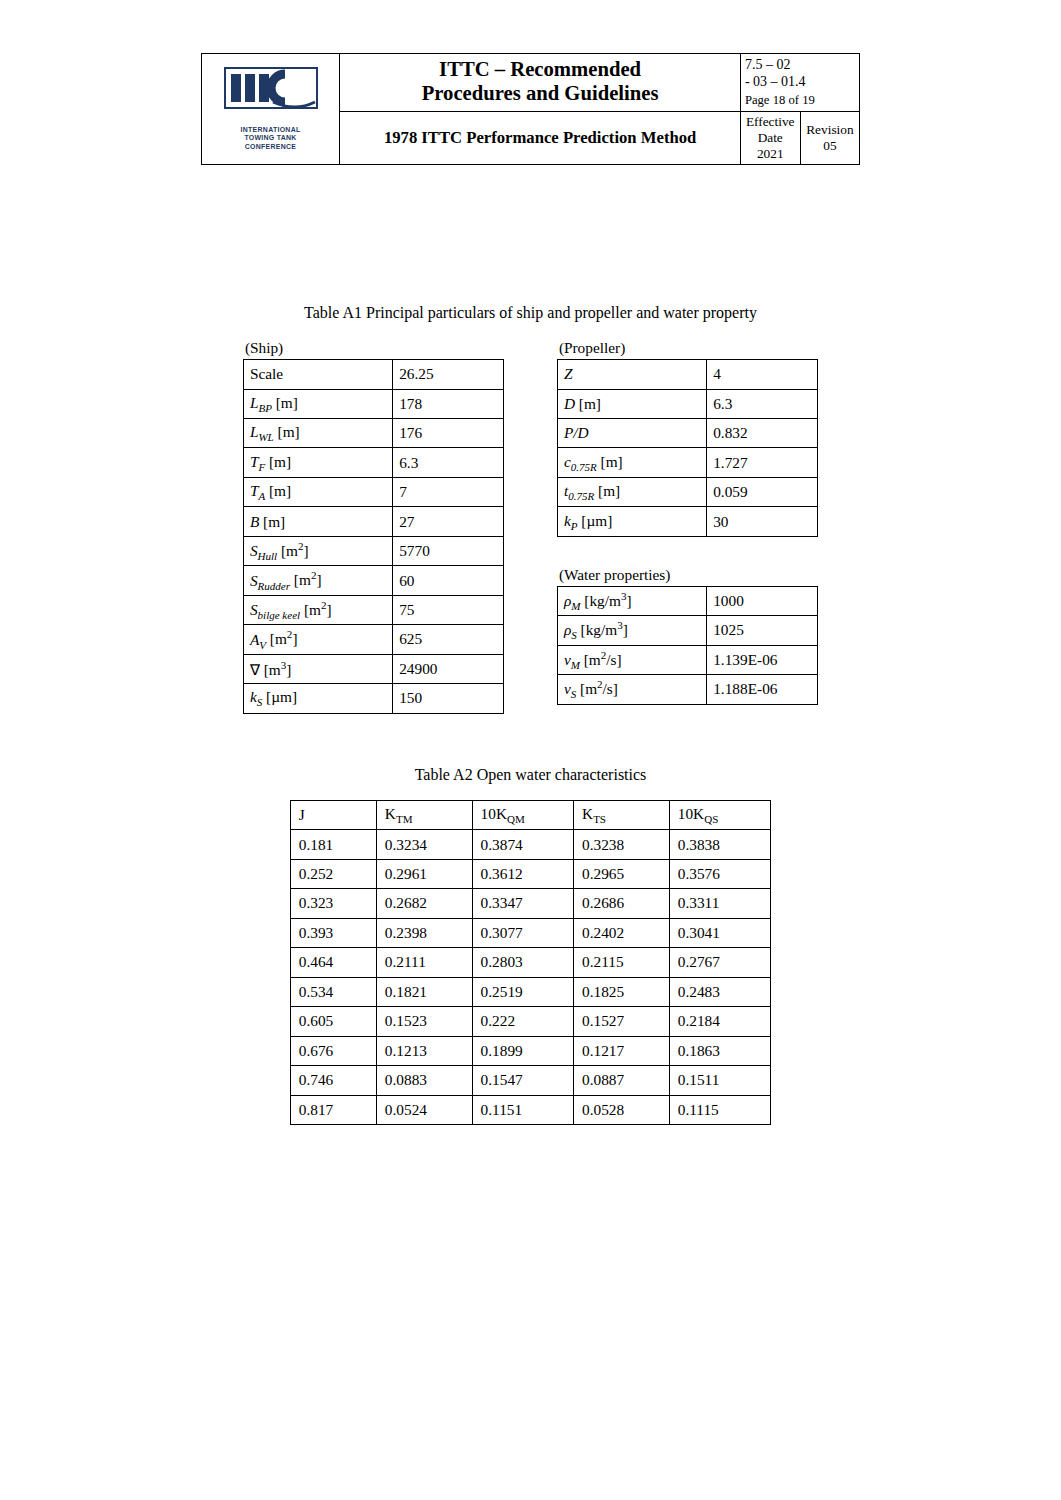| INTERNATIONAL TOWING TANK CONFERENCE | ITTC – Recommended Procedures and Guidelines | 7.5 – 02 - 03 – 01.4 Page 18 of 19 |
| 1978 ITTC Performance Prediction Method | Effective Date 2021 | Revision 05 |
Table A1 Principal particulars of ship and propeller and water property
(Ship)
| Scale | 26.25 |
| L BP [m] | 178 |
| L WL [m] | 176 |
| T F [m] | 6.3 |
| T A [m] | 7 |
| B [m] | 27 |
| S Hull [m 2 ] | 5770 |
| S Rudder [m 2 ] | 60 |
| S bilge keel [m 2 ] | 75 |
| A V [m 2 ] | 625 |
| ∇ [m 3 ] | 24900 |
| k S [µm] | 150 |
(Propeller)
| Z | 4 |
| D [m] | 6.3 |
| P/D | 0.832 |
| c 0.75R [m] | 1.727 |
| t 0.75R [m] | 0.059 |
| k P [µm] | 30 |
(Water properties)
| ρ M [kg/m 3 ] | 1000 |
| ρ S [kg/m 3 ] | 1025 |
| ν M [m 2 /s] | 1.139E-06 |
| ν S [m 2 /s] | 1.188E-06 |
Table A2 Open water characteristics
| J | K TM | 10K QM | K TS | 10K QS |
| 0.181 | 0.3234 | 0.3874 | 0.3238 | 0.3838 |
| 0.252 | 0.2961 | 0.3612 | 0.2965 | 0.3576 |
| 0.323 | 0.2682 | 0.3347 | 0.2686 | 0.3311 |
| 0.393 | 0.2398 | 0.3077 | 0.2402 | 0.3041 |
| 0.464 | 0.2111 | 0.2803 | 0.2115 | 0.2767 |
| 0.534 | 0.1821 | 0.2519 | 0.1825 | 0.2483 |
| 0.605 | 0.1523 | 0.222 | 0.1527 | 0.2184 |
| 0.676 | 0.1213 | 0.1899 | 0.1217 | 0.1863 |
| 0.746 | 0.0883 | 0.1547 | 0.0887 | 0.1511 |
| 0.817 | 0.0524 | 0.1151 | 0.0528 | 0.1115 |